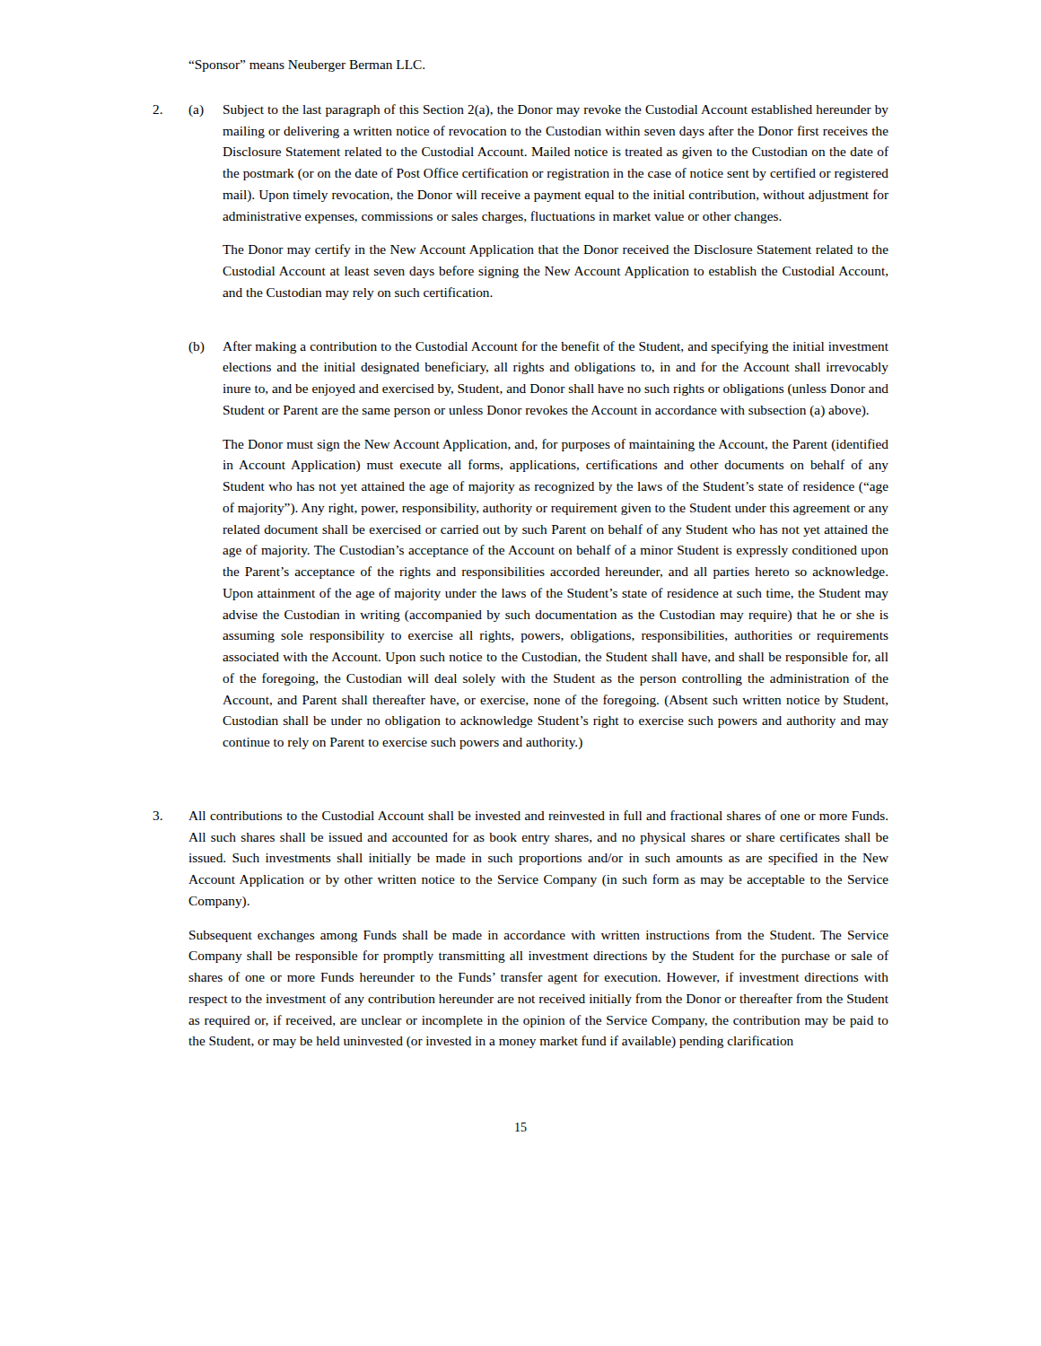“Sponsor” means Neuberger Berman LLC.
2.
(a)
Subject to the last paragraph of this Section 2(a), the Donor may revoke the Custodial Account established hereunder by mailing or delivering a written notice of revocation to the Custodian within seven days after the Donor first receives the Disclosure Statement related to the Custodial Account. Mailed notice is treated as given to the Custodian on the date of the postmark (or on the date of Post Office certification or registration in the case of notice sent by certified or registered mail). Upon timely revocation, the Donor will receive a payment equal to the initial contribution, without adjustment for administrative expenses, commissions or sales charges, fluctuations in market value or other changes.
The Donor may certify in the New Account Application that the Donor received the Disclosure Statement related to the Custodial Account at least seven days before signing the New Account Application to establish the Custodial Account, and the Custodian may rely on such certification.
(b)
After making a contribution to the Custodial Account for the benefit of the Student, and specifying the initial investment elections and the initial designated beneficiary, all rights and obligations to, in and for the Account shall irrevocably inure to, and be enjoyed and exercised by, Student, and Donor shall have no such rights or obligations (unless Donor and Student or Parent are the same person or unless Donor revokes the Account in accordance with subsection (a) above).
The Donor must sign the New Account Application, and, for purposes of maintaining the Account, the Parent (identified in Account Application) must execute all forms, applications, certifications and other documents on behalf of any Student who has not yet attained the age of majority as recognized by the laws of the Student’s state of residence (“age of majority”). Any right, power, responsibility, authority or requirement given to the Student under this agreement or any related document shall be exercised or carried out by such Parent on behalf of any Student who has not yet attained the age of majority. The Custodian’s acceptance of the Account on behalf of a minor Student is expressly conditioned upon the Parent’s acceptance of the rights and responsibilities accorded hereunder, and all parties hereto so acknowledge. Upon attainment of the age of majority under the laws of the Student’s state of residence at such time, the Student may advise the Custodian in writing (accompanied by such documentation as the Custodian may require) that he or she is assuming sole responsibility to exercise all rights, powers, obligations, responsibilities, authorities or requirements associated with the Account. Upon such notice to the Custodian, the Student shall have, and shall be responsible for, all of the foregoing, the Custodian will deal solely with the Student as the person controlling the administration of the Account, and Parent shall thereafter have, or exercise, none of the foregoing. (Absent such written notice by Student, Custodian shall be under no obligation to acknowledge Student’s right to exercise such powers and authority and may continue to rely on Parent to exercise such powers and authority.)
3.
All contributions to the Custodial Account shall be invested and reinvested in full and fractional shares of one or more Funds. All such shares shall be issued and accounted for as book entry shares, and no physical shares or share certificates shall be issued. Such investments shall initially be made in such proportions and/or in such amounts as are specified in the New Account Application or by other written notice to the Service Company (in such form as may be acceptable to the Service Company).
Subsequent exchanges among Funds shall be made in accordance with written instructions from the Student. The Service Company shall be responsible for promptly transmitting all investment directions by the Student for the purchase or sale of shares of one or more Funds hereunder to the Funds’ transfer agent for execution. However, if investment directions with respect to the investment of any contribution hereunder are not received initially from the Donor or thereafter from the Student as required or, if received, are unclear or incomplete in the opinion of the Service Company, the contribution may be paid to the Student, or may be held uninvested (or invested in a money market fund if available) pending clarification
15